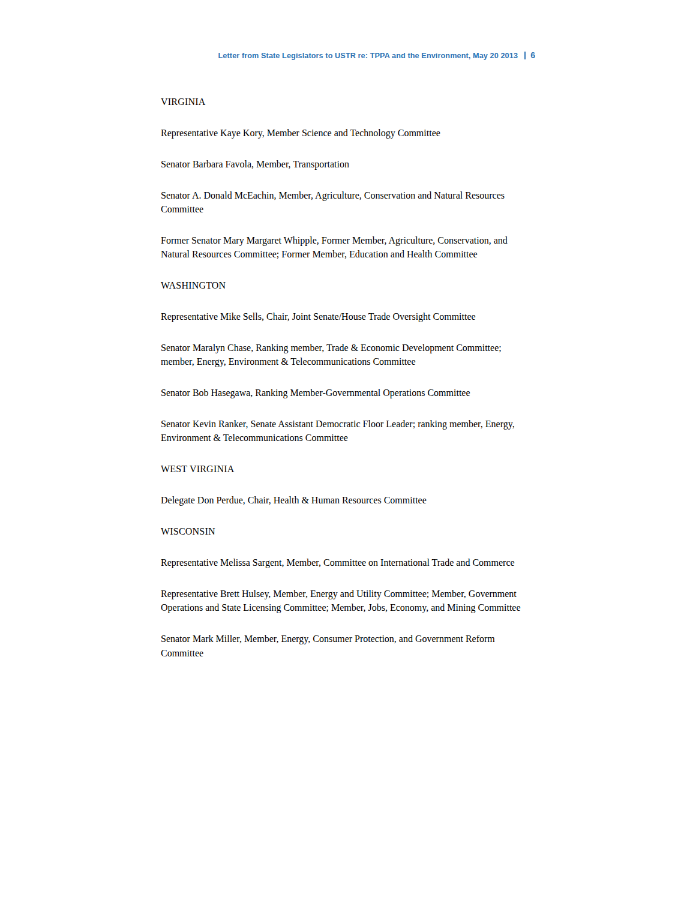Letter from State Legislators to USTR re: TPPA and the Environment, May 20 2013 6
VIRGINIA
Representative Kaye Kory, Member Science and Technology Committee
Senator Barbara Favola, Member, Transportation
Senator A. Donald McEachin, Member, Agriculture, Conservation and Natural Resources Committee
Former Senator Mary Margaret Whipple, Former Member, Agriculture, Conservation, and Natural Resources Committee; Former Member, Education and Health Committee
WASHINGTON
Representative Mike Sells, Chair, Joint Senate/House Trade Oversight Committee
Senator Maralyn Chase, Ranking member, Trade & Economic Development Committee; member, Energy, Environment & Telecommunications Committee
Senator Bob Hasegawa, Ranking Member-Governmental Operations Committee
Senator Kevin Ranker, Senate Assistant Democratic Floor Leader; ranking member, Energy, Environment & Telecommunications Committee
WEST VIRGINIA
Delegate Don Perdue, Chair, Health & Human Resources Committee
WISCONSIN
Representative Melissa Sargent, Member, Committee on International Trade and Commerce
Representative Brett Hulsey, Member, Energy and Utility Committee; Member, Government Operations and State Licensing Committee; Member, Jobs, Economy, and Mining Committee
Senator Mark Miller, Member, Energy, Consumer Protection, and Government Reform Committee